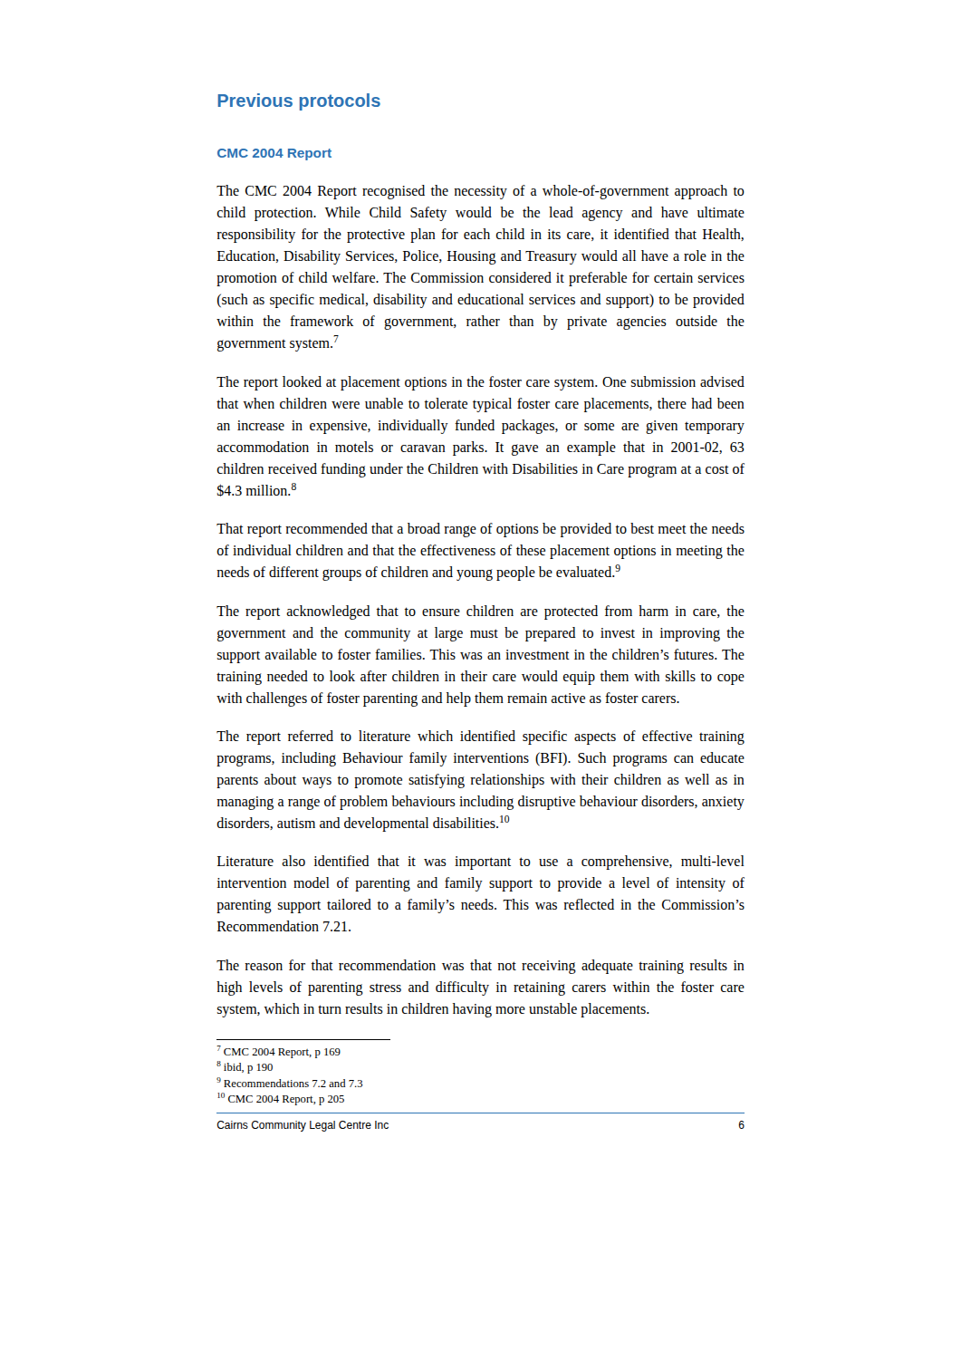Previous protocols
CMC 2004 Report
The CMC 2004 Report recognised the necessity of a whole-of-government approach to child protection. While Child Safety would be the lead agency and have ultimate responsibility for the protective plan for each child in its care, it identified that Health, Education, Disability Services, Police, Housing and Treasury would all have a role in the promotion of child welfare. The Commission considered it preferable for certain services (such as specific medical, disability and educational services and support) to be provided within the framework of government, rather than by private agencies outside the government system.7
The report looked at placement options in the foster care system. One submission advised that when children were unable to tolerate typical foster care placements, there had been an increase in expensive, individually funded packages, or some are given temporary accommodation in motels or caravan parks. It gave an example that in 2001-02, 63 children received funding under the Children with Disabilities in Care program at a cost of $4.3 million.8
That report recommended that a broad range of options be provided to best meet the needs of individual children and that the effectiveness of these placement options in meeting the needs of different groups of children and young people be evaluated.9
The report acknowledged that to ensure children are protected from harm in care, the government and the community at large must be prepared to invest in improving the support available to foster families. This was an investment in the children’s futures. The training needed to look after children in their care would equip them with skills to cope with challenges of foster parenting and help them remain active as foster carers.
The report referred to literature which identified specific aspects of effective training programs, including Behaviour family interventions (BFI). Such programs can educate parents about ways to promote satisfying relationships with their children as well as in managing a range of problem behaviours including disruptive behaviour disorders, anxiety disorders, autism and developmental disabilities.10
Literature also identified that it was important to use a comprehensive, multi-level intervention model of parenting and family support to provide a level of intensity of parenting support tailored to a family’s needs. This was reflected in the Commission’s Recommendation 7.21.
The reason for that recommendation was that not receiving adequate training results in high levels of parenting stress and difficulty in retaining carers within the foster care system, which in turn results in children having more unstable placements.
7 CMC 2004 Report, p 169
8 ibid, p 190
9 Recommendations 7.2 and 7.3
10 CMC 2004 Report, p 205
Cairns Community Legal Centre Inc 6